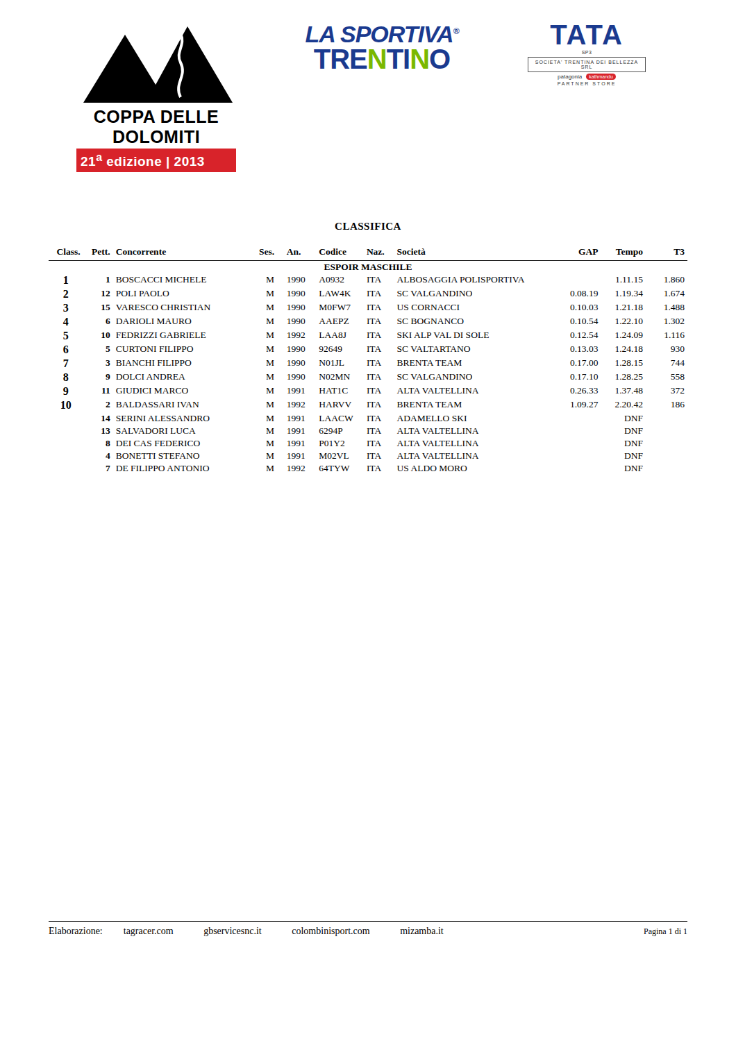COPPA DELLE DOLOMITI
21a edizione | 2013
LA SPORTIVA®
TRENTINO
TATA
SP3
SOCIETA' TRENTINA DEI BELLEZZA SRL
patagonia kathmandu
PARTNER STORE
CLASSIFICA
| Class. | Pett. | Concorrente | Ses. | An. | Codice | Naz. | Società | GAP | Tempo | T3 |
| --- | --- | --- | --- | --- | --- | --- | --- | --- | --- | --- |
| ESPOIR MASCHILE |
| 1 | 1 | BOSCACCI MICHELE | M | 1990 | A0932 | ITA | ALBOSAGGIA POLISPORTIVA | | 1.11.15 | 1.860 |
| 2 | 12 | POLI PAOLO | M | 1990 | LAW4K | ITA | SC VALGANDINO | 0.08.19 | 1.19.34 | 1.674 |
| 3 | 15 | VARESCO CHRISTIAN | M | 1990 | M0FW7 | ITA | US CORNACCI | 0.10.03 | 1.21.18 | 1.488 |
| 4 | 6 | DARIOLI MAURO | M | 1990 | AAEPZ | ITA | SC BOGNANCO | 0.10.54 | 1.22.10 | 1.302 |
| 5 | 10 | FEDRIZZI GABRIELE | M | 1992 | LAA8J | ITA | SKI ALP VAL DI SOLE | 0.12.54 | 1.24.09 | 1.116 |
| 6 | 5 | CURTONI FILIPPO | M | 1990 | 92649 | ITA | SC VALTARTANO | 0.13.03 | 1.24.18 | 930 |
| 7 | 3 | BIANCHI FILIPPO | M | 1990 | N01JL | ITA | BRENTA TEAM | 0.17.00 | 1.28.15 | 744 |
| 8 | 9 | DOLCI ANDREA | M | 1990 | N02MN | ITA | SC VALGANDINO | 0.17.10 | 1.28.25 | 558 |
| 9 | 11 | GIUDICI MARCO | M | 1991 | HAT1C | ITA | ALTA VALTELLINA | 0.26.33 | 1.37.48 | 372 |
| 10 | 2 | BALDASSARI IVAN | M | 1992 | HARVV | ITA | BRENTA TEAM | 1.09.27 | 2.20.42 | 186 |
| | 14 | SERINI ALESSANDRO | M | 1991 | LAACW | ITA | ADAMELLO SKI | | DNF | |
| | 13 | SALVADORI LUCA | M | 1991 | 6294P | ITA | ALTA VALTELLINA | | DNF | |
| | 8 | DEI CAS FEDERICO | M | 1991 | P01Y2 | ITA | ALTA VALTELLINA | | DNF | |
| | 4 | BONETTI STEFANO | M | 1991 | M02VL | ITA | ALTA VALTELLINA | | DNF | |
| | 7 | DE FILIPPO ANTONIO | M | 1992 | 64TYW | ITA | US ALDO MORO | | DNF | |
Elaborazione:
tagracer.com gbservicesnc.it colombinisport.com mizamba.it
Pagina 1 di 1